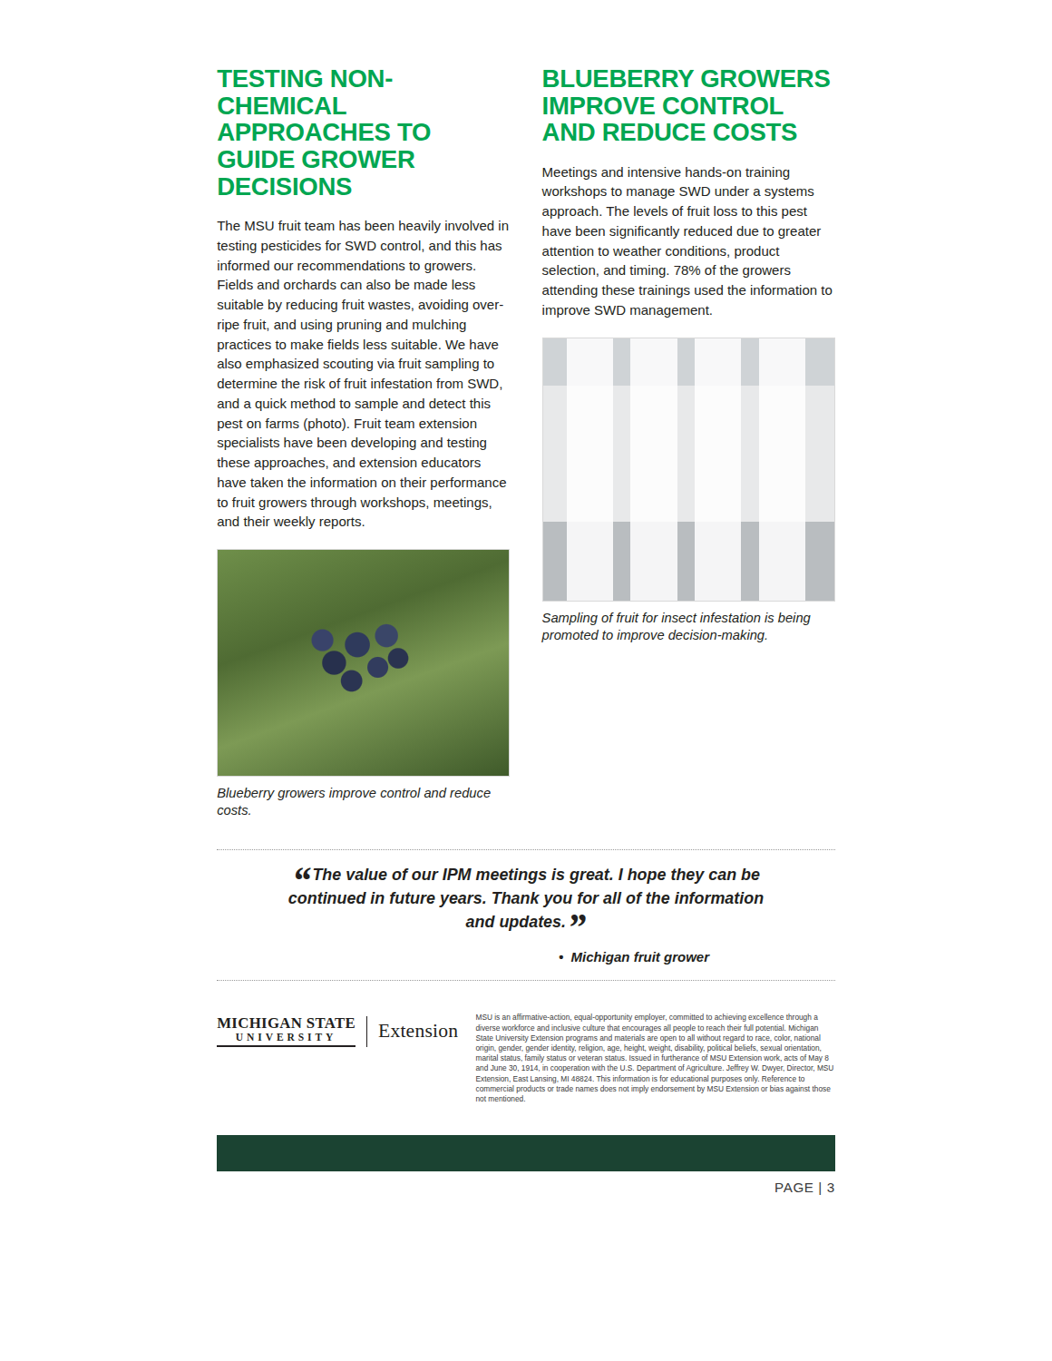Testing Non-Chemical Approaches to Guide Grower Decisions
The MSU fruit team has been heavily involved in testing pesticides for SWD control, and this has informed our recommendations to growers. Fields and orchards can also be made less suitable by reducing fruit wastes, avoiding over-ripe fruit, and using pruning and mulching practices to make fields less suitable. We have also emphasized scouting via fruit sampling to determine the risk of fruit infestation from SWD, and a quick method to sample and detect this pest on farms (photo). Fruit team extension specialists have been developing and testing these approaches, and extension educators have taken the information on their performance to fruit growers through workshops, meetings, and their weekly reports.
Blueberry growers improve control and reduce costs.
Blueberry Growers Improve Control and Reduce Costs
Meetings and intensive hands-on training workshops to manage SWD under a systems approach. The levels of fruit loss to this pest have been significantly reduced due to greater attention to weather conditions, product selection, and timing. 78% of the growers attending these trainings used the information to improve SWD management.
Sampling of fruit for insect infestation is being promoted to improve decision-making.
“The value of our IPM meetings is great. I hope they can be continued in future years. Thank you for all of the information and updates.”
• Michigan fruit grower
MICHIGAN STATE UNIVERSITY
Extension
MSU is an affirmative-action, equal-opportunity employer, committed to achieving excellence through a diverse workforce and inclusive culture that encourages all people to reach their full potential. Michigan State University Extension programs and materials are open to all without regard to race, color, national origin, gender, gender identity, religion, age, height, weight, disability, political beliefs, sexual orientation, marital status, family status or veteran status. Issued in furtherance of MSU Extension work, acts of May 8 and June 30, 1914, in cooperation with the U.S. Department of Agriculture. Jeffrey W. Dwyer, Director, MSU Extension, East Lansing, MI 48824. This information is for educational purposes only. Reference to commercial products or trade names does not imply endorsement by MSU Extension or bias against those not mentioned.
PAGE | 3